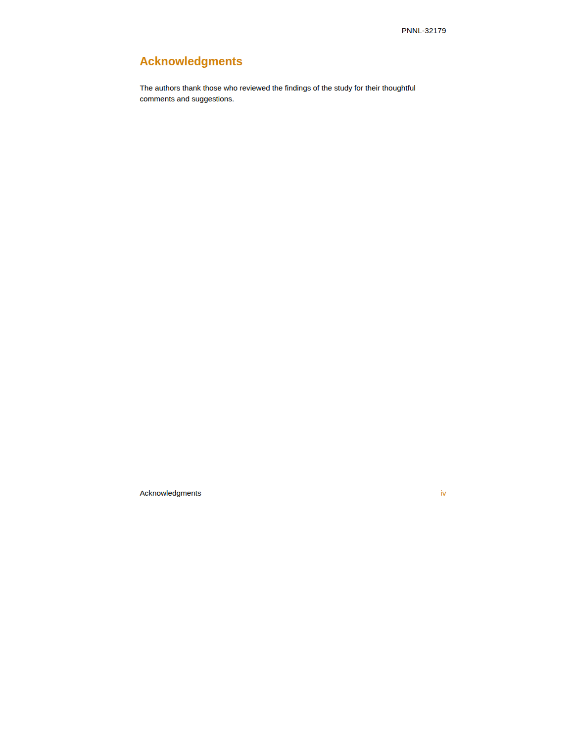PNNL-32179
Acknowledgments
The authors thank those who reviewed the findings of the study for their thoughtful comments and suggestions.
Acknowledgments iv